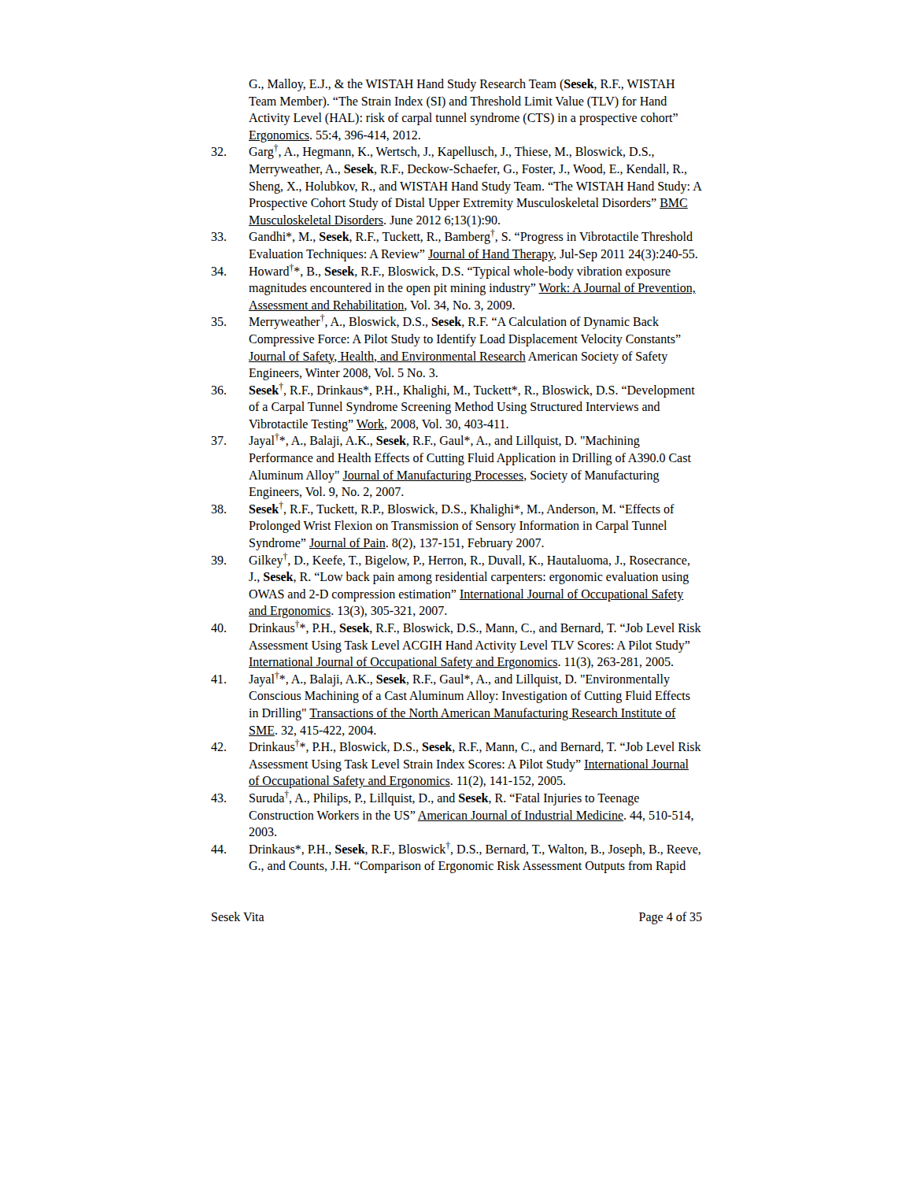G., Malloy, E.J., & the WISTAH Hand Study Research Team (Sesek, R.F., WISTAH Team Member). “The Strain Index (SI) and Threshold Limit Value (TLV) for Hand Activity Level (HAL): risk of carpal tunnel syndrome (CTS) in a prospective cohort” Ergonomics. 55:4, 396-414, 2012.
32. Garg†, A., Hegmann, K., Wertsch, J., Kapellusch, J., Thiese, M., Bloswick, D.S., Merryweather, A., Sesek, R.F., Deckow-Schaefer, G., Foster, J., Wood, E., Kendall, R., Sheng, X., Holubkov, R., and WISTAH Hand Study Team. “The WISTAH Hand Study: A Prospective Cohort Study of Distal Upper Extremity Musculoskeletal Disorders” BMC Musculoskeletal Disorders. June 2012 6;13(1):90.
33. Gandhi*, M., Sesek, R.F., Tuckett, R., Bamberg†, S. “Progress in Vibrotactile Threshold Evaluation Techniques: A Review” Journal of Hand Therapy, Jul-Sep 2011 24(3):240-55.
34. Howard†*, B., Sesek, R.F., Bloswick, D.S. “Typical whole-body vibration exposure magnitudes encountered in the open pit mining industry” Work: A Journal of Prevention, Assessment and Rehabilitation, Vol. 34, No. 3, 2009.
35. Merryweather†, A., Bloswick, D.S., Sesek, R.F. “A Calculation of Dynamic Back Compressive Force: A Pilot Study to Identify Load Displacement Velocity Constants” Journal of Safety, Health, and Environmental Research American Society of Safety Engineers, Winter 2008, Vol. 5 No. 3.
36. Sesek†, R.F., Drinkaus*, P.H., Khalighi, M., Tuckett*, R., Bloswick, D.S. “Development of a Carpal Tunnel Syndrome Screening Method Using Structured Interviews and Vibrotactile Testing” Work, 2008, Vol. 30, 403-411.
37. Jayal†*, A., Balaji, A.K., Sesek, R.F., Gaul*, A., and Lillquist, D. "Machining Performance and Health Effects of Cutting Fluid Application in Drilling of A390.0 Cast Aluminum Alloy" Journal of Manufacturing Processes, Society of Manufacturing Engineers, Vol. 9, No. 2, 2007.
38. Sesek†, R.F., Tuckett, R.P., Bloswick, D.S., Khalighi*, M., Anderson, M. “Effects of Prolonged Wrist Flexion on Transmission of Sensory Information in Carpal Tunnel Syndrome” Journal of Pain. 8(2), 137-151, February 2007.
39. Gilkey†, D., Keefe, T., Bigelow, P., Herron, R., Duvall, K., Hautaluoma, J., Rosecrance, J., Sesek, R. “Low back pain among residential carpenters: ergonomic evaluation using OWAS and 2-D compression estimation” International Journal of Occupational Safety and Ergonomics. 13(3), 305-321, 2007.
40. Drinkaus†*, P.H., Sesek, R.F., Bloswick, D.S., Mann, C., and Bernard, T. “Job Level Risk Assessment Using Task Level ACGIH Hand Activity Level TLV Scores: A Pilot Study” International Journal of Occupational Safety and Ergonomics. 11(3), 263-281, 2005.
41. Jayal†*, A., Balaji, A.K., Sesek, R.F., Gaul*, A., and Lillquist, D. "Environmentally Conscious Machining of a Cast Aluminum Alloy: Investigation of Cutting Fluid Effects in Drilling" Transactions of the North American Manufacturing Research Institute of SME. 32, 415-422, 2004.
42. Drinkaus†*, P.H., Bloswick, D.S., Sesek, R.F., Mann, C., and Bernard, T. “Job Level Risk Assessment Using Task Level Strain Index Scores: A Pilot Study” International Journal of Occupational Safety and Ergonomics. 11(2), 141-152, 2005.
43. Suruda†, A., Philips, P., Lillquist, D., and Sesek, R. “Fatal Injuries to Teenage Construction Workers in the US” American Journal of Industrial Medicine. 44, 510-514, 2003.
44. Drinkaus*, P.H., Sesek, R.F., Bloswick†, D.S., Bernard, T., Walton, B., Joseph, B., Reeve, G., and Counts, J.H. “Comparison of Ergonomic Risk Assessment Outputs from Rapid
Sesek Vita Page 4 of 35